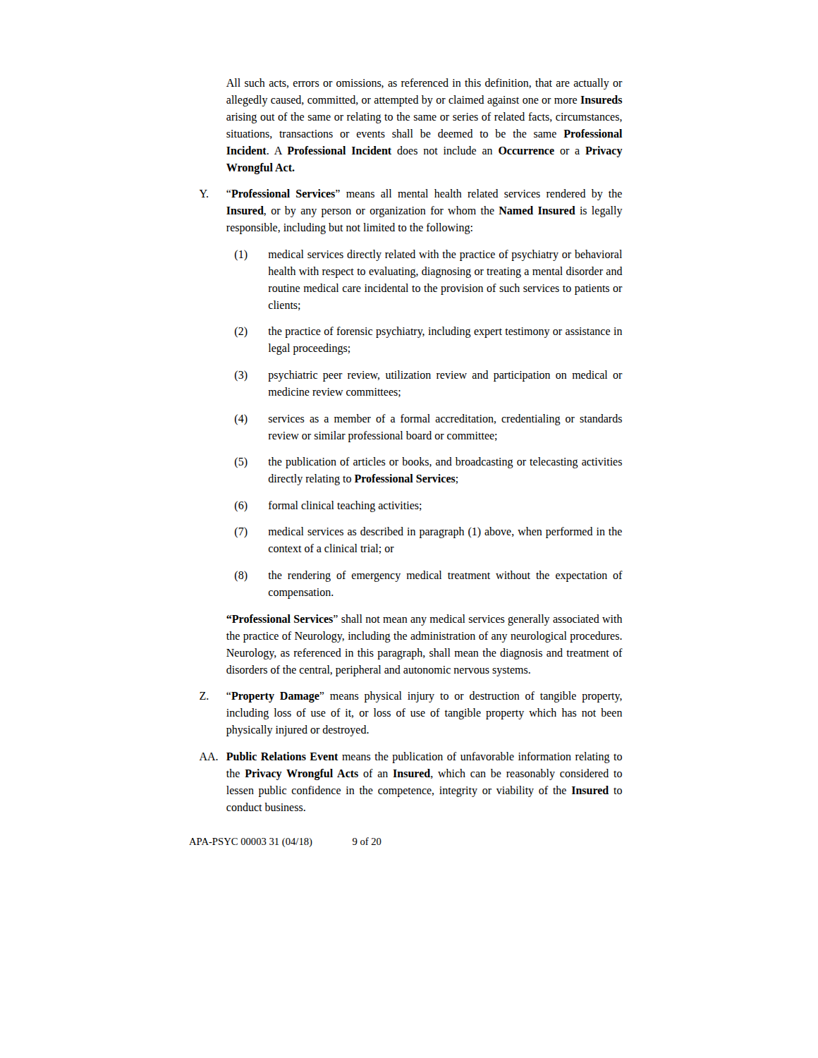All such acts, errors or omissions, as referenced in this definition, that are actually or allegedly caused, committed, or attempted by or claimed against one or more Insureds arising out of the same or relating to the same or series of related facts, circumstances, situations, transactions or events shall be deemed to be the same Professional Incident. A Professional Incident does not include an Occurrence or a Privacy Wrongful Act.
Y.
“Professional Services” means all mental health related services rendered by the Insured, or by any person or organization for whom the Named Insured is legally responsible, including but not limited to the following:
(1)
medical services directly related with the practice of psychiatry or behavioral health with respect to evaluating, diagnosing or treating a mental disorder and routine medical care incidental to the provision of such services to patients or clients;
(2)
the practice of forensic psychiatry, including expert testimony or assistance in legal proceedings;
(3)
psychiatric peer review, utilization review and participation on medical or medicine review committees;
(4)
services as a member of a formal accreditation, credentialing or standards review or similar professional board or committee;
(5)
the publication of articles or books, and broadcasting or telecasting activities directly relating to Professional Services;
(6)
formal clinical teaching activities;
(7)
medical services as described in paragraph (1) above, when performed in the context of a clinical trial; or
(8)
the rendering of emergency medical treatment without the expectation of compensation.
“Professional Services” shall not mean any medical services generally associated with the practice of Neurology, including the administration of any neurological procedures. Neurology, as referenced in this paragraph, shall mean the diagnosis and treatment of disorders of the central, peripheral and autonomic nervous systems.
Z.
“Property Damage” means physical injury to or destruction of tangible property, including loss of use of it, or loss of use of tangible property which has not been physically injured or destroyed.
AA.
Public Relations Event means the publication of unfavorable information relating to the Privacy Wrongful Acts of an Insured, which can be reasonably considered to lessen public confidence in the competence, integrity or viability of the Insured to conduct business.
APA-PSYC 00003 31 (04/18) 9 of 20